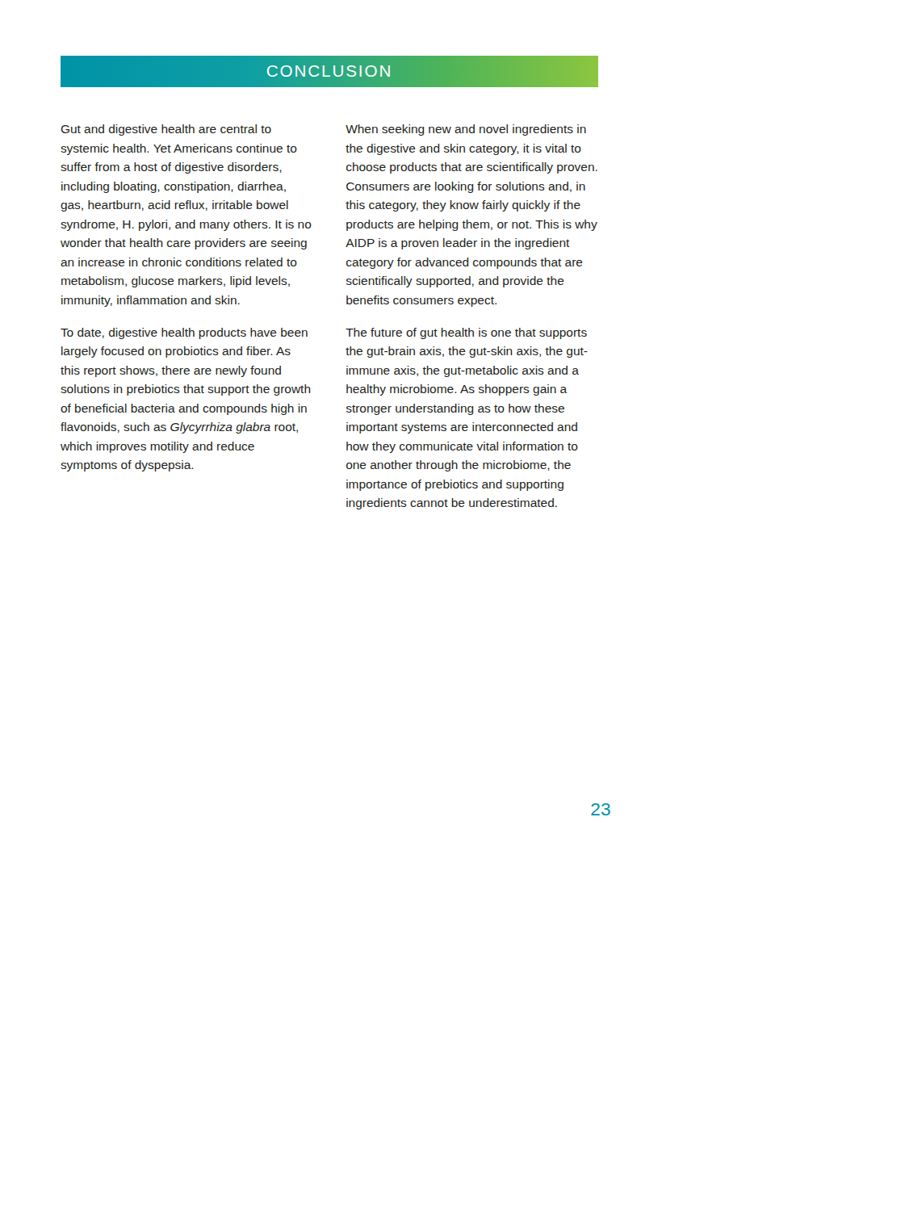CONCLUSION
Gut and digestive health are central to systemic health. Yet Americans continue to suffer from a host of digestive disorders, including bloating, constipation, diarrhea, gas, heartburn, acid reflux, irritable bowel syndrome, H. pylori, and many others. It is no wonder that health care providers are seeing an increase in chronic conditions related to metabolism, glucose markers, lipid levels, immunity, inflammation and skin.
To date, digestive health products have been largely focused on probiotics and fiber. As this report shows, there are newly found solutions in prebiotics that support the growth of beneficial bacteria and compounds high in flavonoids, such as Glycyrrhiza glabra root, which improves motility and reduce symptoms of dyspepsia.
When seeking new and novel ingredients in the digestive and skin category, it is vital to choose products that are scientifically proven. Consumers are looking for solutions and, in this category, they know fairly quickly if the products are helping them, or not. This is why AIDP is a proven leader in the ingredient category for advanced compounds that are scientifically supported, and provide the benefits consumers expect.
The future of gut health is one that supports the gut-brain axis, the gut-skin axis, the gut-immune axis, the gut-metabolic axis and a healthy microbiome. As shoppers gain a stronger understanding as to how these important systems are interconnected and how they communicate vital information to one another through the microbiome, the importance of prebiotics and supporting ingredients cannot be underestimated.
23